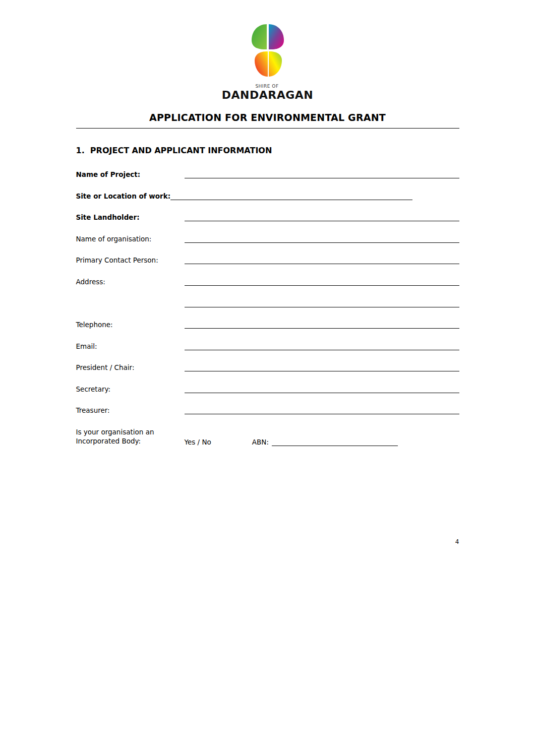SHIRE OF
DANDARAGAN
APPLICATION FOR ENVIRONMENTAL GRANT
1. PROJECT AND APPLICANT INFORMATION
| Name of Project: | |
| Site or Location of work: |
| Site Landholder: | |
| Name of organisation: | |
| Primary Contact Person: | |
| Address: | |
| Telephone: | |
| Email: | |
| President / Chair: | |
| Secretary: | |
| Treasurer: | |
| Is your organisation an Incorporated Body: | Yes / No ABN: |
4